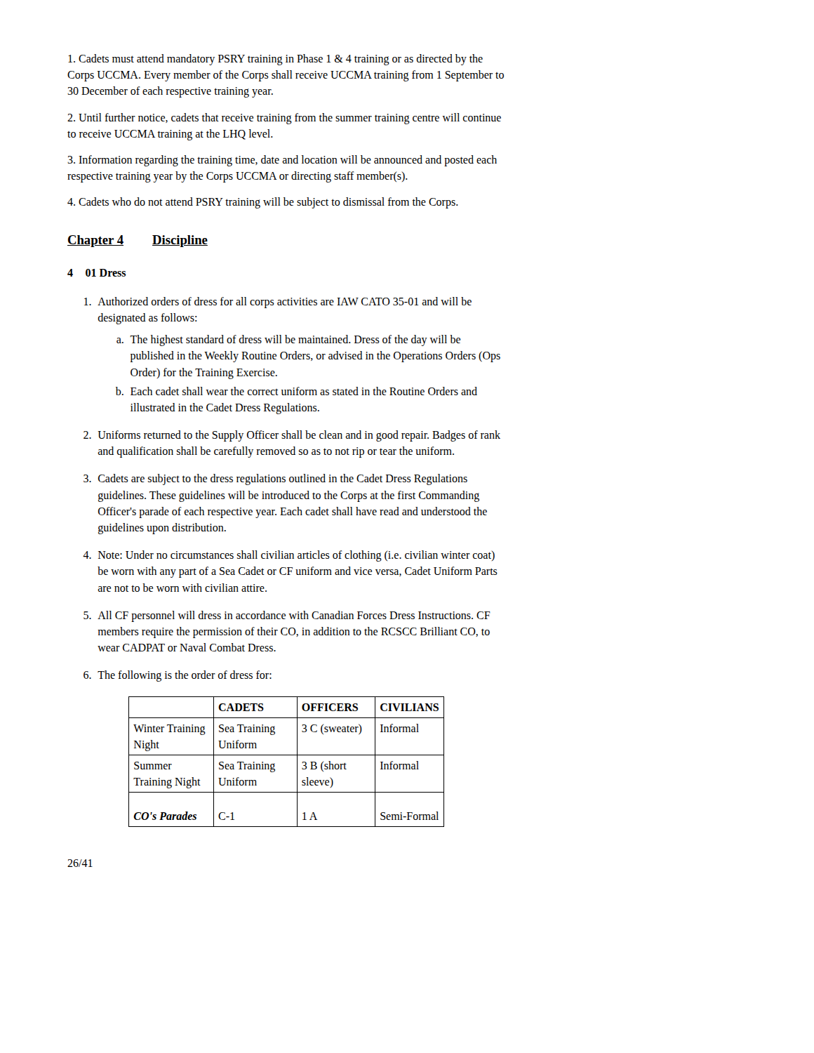1. Cadets must attend mandatory PSRY training in Phase 1 & 4 training or as directed by the Corps UCCMA. Every member of the Corps shall receive UCCMA training from 1 September to 30 December of each respective training year.
2. Until further notice, cadets that receive training from the summer training centre will continue to receive UCCMA training at the LHQ level.
3. Information regarding the training time, date and location will be announced and posted each respective training year by the Corps UCCMA or directing staff member(s).
4. Cadets who do not attend PSRY training will be subject to dismissal from the Corps.
Chapter 4 Discipline
401 Dress
Authorized orders of dress for all corps activities are IAW CATO 35-01 and will be designated as follows:
The highest standard of dress will be maintained. Dress of the day will be published in the Weekly Routine Orders, or advised in the Operations Orders (Ops Order) for the Training Exercise.
Each cadet shall wear the correct uniform as stated in the Routine Orders and illustrated in the Cadet Dress Regulations.
Uniforms returned to the Supply Officer shall be clean and in good repair. Badges of rank and qualification shall be carefully removed so as to not rip or tear the uniform.
Cadets are subject to the dress regulations outlined in the Cadet Dress Regulations guidelines. These guidelines will be introduced to the Corps at the first Commanding Officer's parade of each respective year. Each cadet shall have read and understood the guidelines upon distribution.
Note: Under no circumstances shall civilian articles of clothing (i.e. civilian winter coat) be worn with any part of a Sea Cadet or CF uniform and vice versa, Cadet Uniform Parts are not to be worn with civilian attire.
All CF personnel will dress in accordance with Canadian Forces Dress Instructions. CF members require the permission of their CO, in addition to the RCSCC Brilliant CO, to wear CADPAT or Naval Combat Dress.
The following is the order of dress for:
| | CADETS | OFFICERS | CIVILIANS |
| Winter Training Night | Sea Training Uniform | 3 C (sweater) | Informal |
| Summer Training Night | Sea Training Uniform | 3 B (short sleeve) | Informal |
| CO's Parades | C-1 | 1 A | Semi-Formal |
26/41